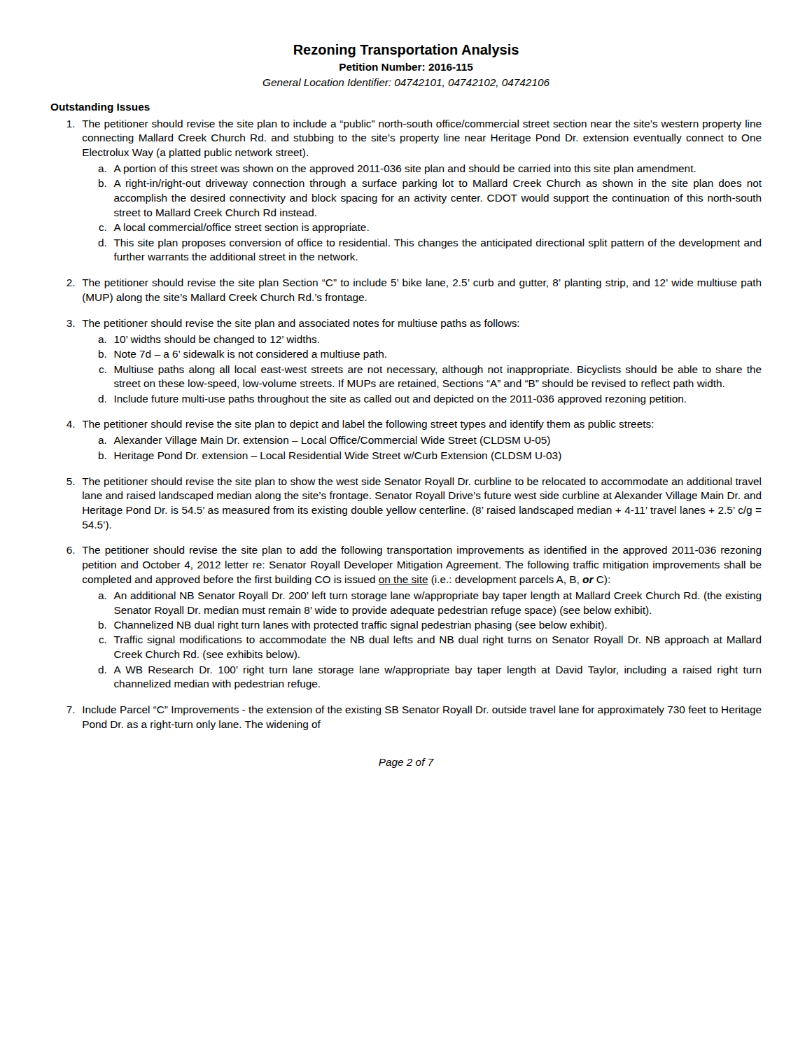Rezoning Transportation Analysis
Petition Number: 2016-115
General Location Identifier: 04742101, 04742102, 04742106
Outstanding Issues
The petitioner should revise the site plan to include a “public” north-south office/commercial street section near the site’s western property line connecting Mallard Creek Church Rd. and stubbing to the site’s property line near Heritage Pond Dr. extension eventually connect to One Electrolux Way (a platted public network street).
A portion of this street was shown on the approved 2011-036 site plan and should be carried into this site plan amendment.
A right-in/right-out driveway connection through a surface parking lot to Mallard Creek Church as shown in the site plan does not accomplish the desired connectivity and block spacing for an activity center. CDOT would support the continuation of this north-south street to Mallard Creek Church Rd instead.
A local commercial/office street section is appropriate.
This site plan proposes conversion of office to residential. This changes the anticipated directional split pattern of the development and further warrants the additional street in the network.
The petitioner should revise the site plan Section “C” to include 5’ bike lane, 2.5’ curb and gutter, 8’ planting strip, and 12’ wide multiuse path (MUP) along the site’s Mallard Creek Church Rd.’s frontage.
The petitioner should revise the site plan and associated notes for multiuse paths as follows:
10’ widths should be changed to 12’ widths.
Note 7d – a 6’ sidewalk is not considered a multiuse path.
Multiuse paths along all local east-west streets are not necessary, although not inappropriate. Bicyclists should be able to share the street on these low-speed, low-volume streets. If MUPs are retained, Sections “A” and “B” should be revised to reflect path width.
Include future multi-use paths throughout the site as called out and depicted on the 2011-036 approved rezoning petition.
The petitioner should revise the site plan to depict and label the following street types and identify them as public streets:
Alexander Village Main Dr. extension – Local Office/Commercial Wide Street (CLDSM U-05)
Heritage Pond Dr. extension – Local Residential Wide Street w/Curb Extension (CLDSM U-03)
The petitioner should revise the site plan to show the west side Senator Royall Dr. curbline to be relocated to accommodate an additional travel lane and raised landscaped median along the site’s frontage. Senator Royall Drive’s future west side curbline at Alexander Village Main Dr. and Heritage Pond Dr. is 54.5’ as measured from its existing double yellow centerline. (8’ raised landscaped median + 4-11’ travel lanes + 2.5’ c/g = 54.5’).
The petitioner should revise the site plan to add the following transportation improvements as identified in the approved 2011-036 rezoning petition and October 4, 2012 letter re: Senator Royall Developer Mitigation Agreement. The following traffic mitigation improvements shall be completed and approved before the first building CO is issued on the site (i.e.: development parcels A, B, or C):
An additional NB Senator Royall Dr. 200’ left turn storage lane w/appropriate bay taper length at Mallard Creek Church Rd. (the existing Senator Royall Dr. median must remain 8’ wide to provide adequate pedestrian refuge space) (see below exhibit).
Channelized NB dual right turn lanes with protected traffic signal pedestrian phasing (see below exhibit).
Traffic signal modifications to accommodate the NB dual lefts and NB dual right turns on Senator Royall Dr. NB approach at Mallard Creek Church Rd. (see exhibits below).
A WB Research Dr. 100’ right turn lane storage lane w/appropriate bay taper length at David Taylor, including a raised right turn channelized median with pedestrian refuge.
Include Parcel “C” Improvements - the extension of the existing SB Senator Royall Dr. outside travel lane for approximately 730 feet to Heritage Pond Dr. as a right-turn only lane. The widening of
Page 2 of 7